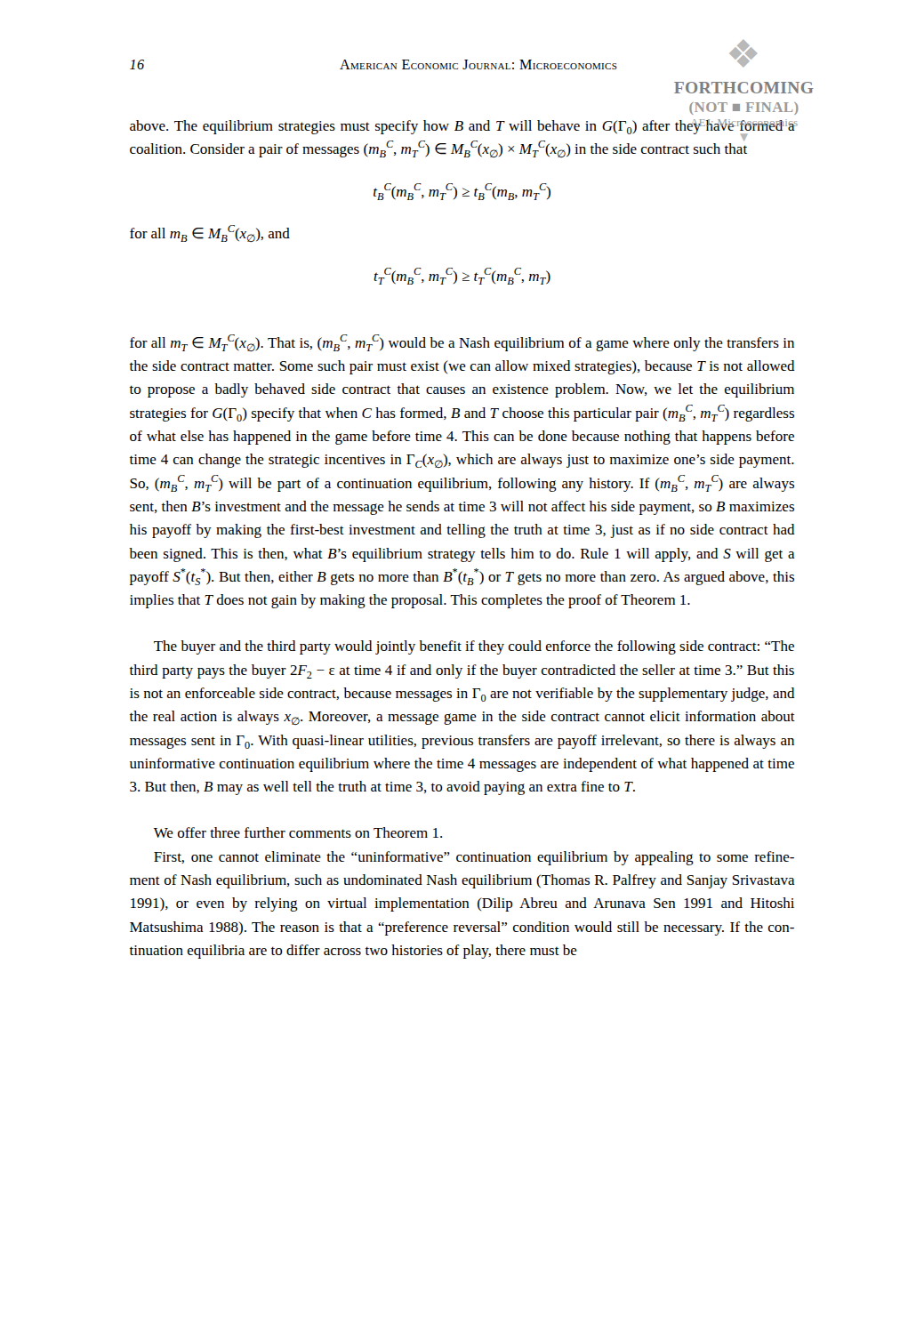❖
FORTHCOMING
(NOT ■ FINAL)
AEJ: Microeconomics
▼
16 American Economic Journal: Microeconomics
above. The equilibrium strategies must specify how B and T will behave in G(Γ0) after they have formed a coalition. Consider a pair of messages (mBC, mTC) ∈ MBC(x∅) × MTC(x∅) in the side contract such that
tBC(mBC, mTC) ≥ tBC(mB, mTC)
for all mB ∈ MBC(x∅), and
tTC(mBC, mTC) ≥ tTC(mBC, mT)
for all mT ∈ MTC(x∅). That is, (mBC, mTC) would be a Nash equilibrium of a game where only the transfers in the side contract matter. Some such pair must exist (we can allow mixed strategies), because T is not allowed to propose a badly behaved side contract that causes an existence problem. Now, we let the equilibrium strategies for G(Γ0) specify that when C has formed, B and T choose this particular pair (mBC, mTC) regardless of what else has happened in the game before time 4. This can be done because nothing that happens before time 4 can change the strategic incentives in ΓC(x∅), which are always just to maximize one’s side payment. So, (mBC, mTC) will be part of a continuation equilibrium, following any history. If (mBC, mTC) are always sent, then B’s investment and the message he sends at time 3 will not affect his side payment, so B maximizes his payoff by making the first-best investment and telling the truth at time 3, just as if no side contract had been signed. This is then, what B’s equilibrium strategy tells him to do. Rule 1 will apply, and S will get a payoff S*(tS*). But then, either B gets no more than B*(tB*) or T gets no more than zero. As argued above, this implies that T does not gain by making the proposal. This completes the proof of Theorem 1.
The buyer and the third party would jointly benefit if they could enforce the following side contract: “The third party pays the buyer 2F2 − ε at time 4 if and only if the buyer contradicted the seller at time 3.” But this is not an enforceable side contract, because messages in Γ0 are not verifiable by the supplementary judge, and the real action is always x∅. Moreover, a message game in the side contract cannot elicit information about messages sent in Γ0. With quasi-linear utilities, previous transfers are payoff irrelevant, so there is always an uninformative continuation equilibrium where the time 4 messages are independent of what happened at time 3. But then, B may as well tell the truth at time 3, to avoid paying an extra fine to T.
We offer three further comments on Theorem 1.
First, one cannot eliminate the “uninformative” continuation equilibrium by appealing to some refinement of Nash equilibrium, such as undominated Nash equilibrium (Thomas R. Palfrey and Sanjay Srivastava 1991), or even by relying on virtual implementation (Dilip Abreu and Arunava Sen 1991 and Hitoshi Matsushima 1988). The reason is that a “preference reversal” condition would still be necessary. If the continuation equilibria are to differ across two histories of play, there must be